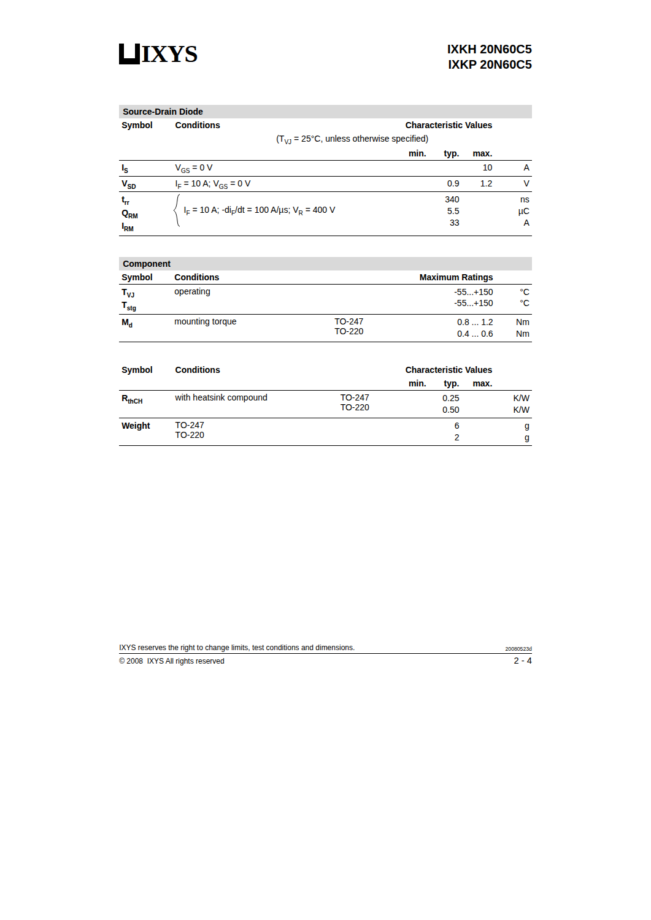IXYS
IXKH 20N60C5
IXKP 20N60C5
Source-Drain Diode
| Symbol | Conditions | Characteristic Values | |
| --- | --- | --- | --- |
| | (T VJ = 25°C, unless otherwise specified) |
| | | | min. | typ. | max. | |
| I S | V GS = 0 V | | | | 10 | A |
| V SD | I F = 10 A; V GS = 0 V | | | 0.9 | 1.2 | V |
| t rr Q RM I RM | I F = 10 A; -di F /dt = 100 A/µs; V R = 400 V | | | 340 5.5 33 | | ns µC A |
Component
| Symbol | Conditions | | Maximum Ratings | |
| --- | --- | --- | --- | --- |
| T VJ T stg | operating | | | | -55...+150 -55...+150 | °C °C |
| M d | mounting torque | TO-247 TO-220 | | | 0.8 ... 1.2 0.4 ... 0.6 | Nm Nm |
| Symbol | Conditions | Characteristic Values | |
| --- | --- | --- | --- |
| | | | min. | typ. | max. | |
| R thCH | with heatsink compound | TO-247 TO-220 | | 0.25 0.50 | | K/W K/W |
| Weight | TO-247 TO-220 | | | 6 2 | | g g |
IXYS reserves the right to change limits, test conditions and dimensions. 20080523d
© 2008 IXYS All rights reserved 2 - 4